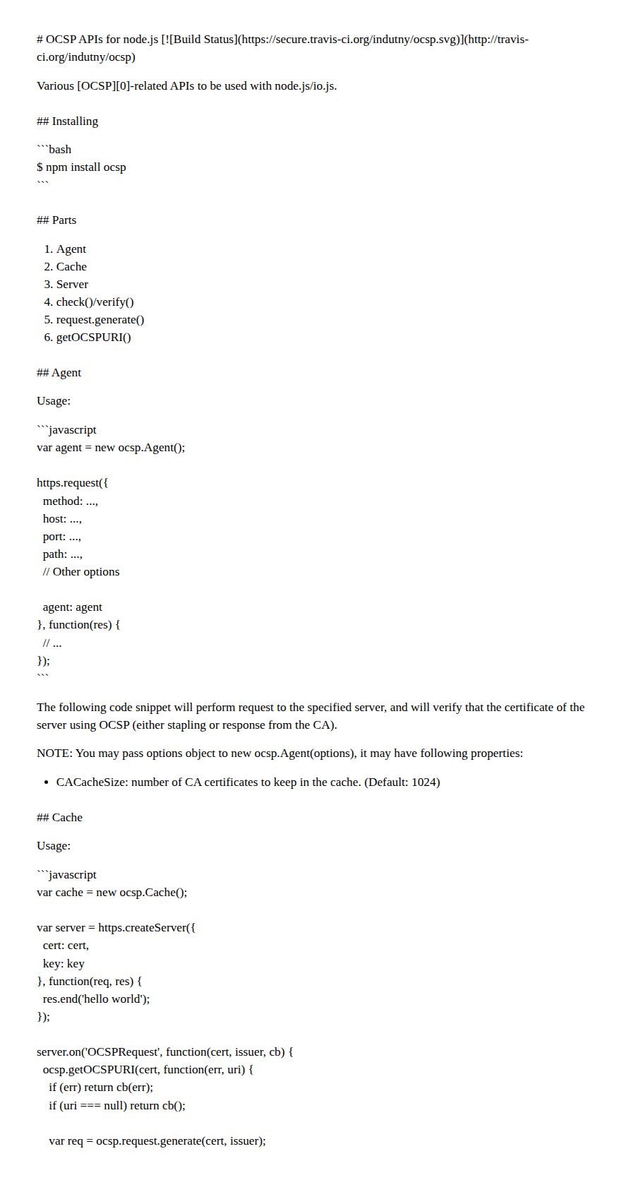# OCSP APIs for node.js [![Build Status](https://secure.travis-ci.org/indutny/ocsp.svg)](http://travis-ci.org/indutny/ocsp)
Various [OCSP][0]-related APIs to be used with node.js/io.js.
## Installing
```bash
$ npm install ocsp
```
## Parts
Agent
Cache
Server
check()/verify()
request.generate()
getOCSPURI()
## Agent
Usage:
```javascript
var agent = new ocsp.Agent();

https.request({
  method: ...,
  host: ...,
  port: ...,
  path: ...,
  // Other options

  agent: agent
}, function(res) {
  // ...
});
```
The following code snippet will perform request to the specified server, and will verify that the certificate of the server using OCSP (either stapling or response from the CA).
NOTE: You may pass options object to new ocsp.Agent(options), it may have following properties:
CACacheSize: number of CA certificates to keep in the cache. (Default: 1024)
## Cache
Usage:
```javascript
var cache = new ocsp.Cache();

var server = https.createServer({
  cert: cert,
  key: key
}, function(req, res) {
  res.end('hello world');
});

server.on('OCSPRequest', function(cert, issuer, cb) {
  ocsp.getOCSPURI(cert, function(err, uri) {
    if (err) return cb(err);
    if (uri === null) return cb();

    var req = ocsp.request.generate(cert, issuer);